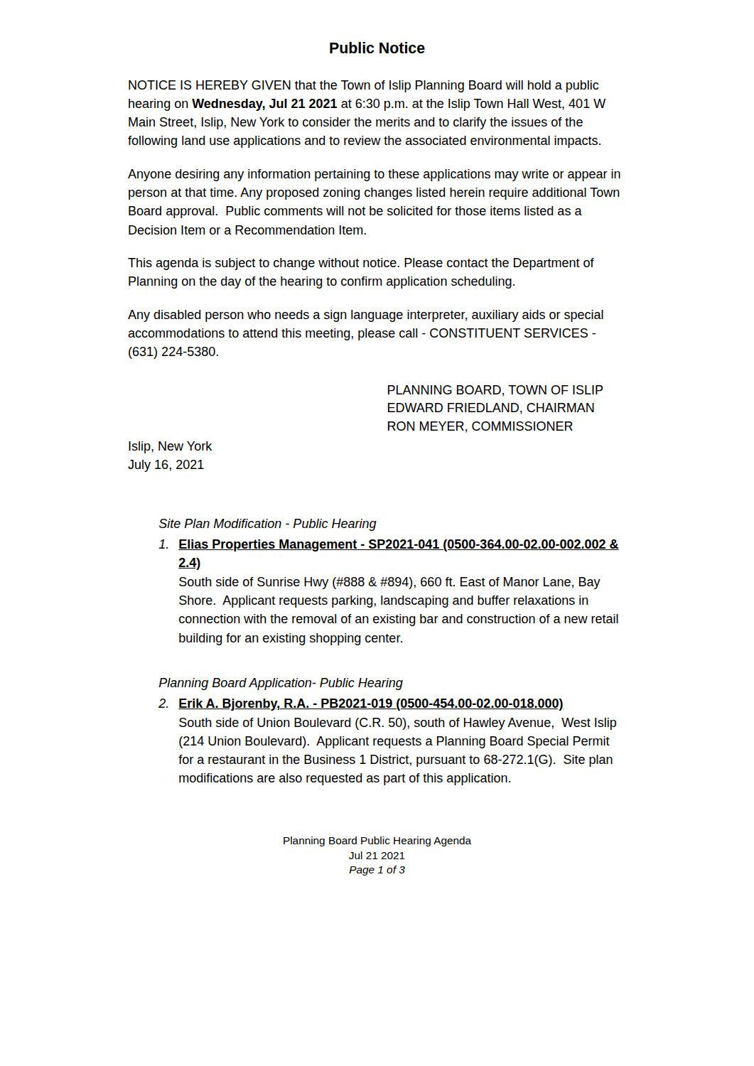Public Notice
NOTICE IS HEREBY GIVEN that the Town of Islip Planning Board will hold a public hearing on Wednesday, Jul 21 2021 at 6:30 p.m. at the Islip Town Hall West, 401 W Main Street, Islip, New York to consider the merits and to clarify the issues of the following land use applications and to review the associated environmental impacts.
Anyone desiring any information pertaining to these applications may write or appear in person at that time. Any proposed zoning changes listed herein require additional Town Board approval. Public comments will not be solicited for those items listed as a Decision Item or a Recommendation Item.
This agenda is subject to change without notice. Please contact the Department of Planning on the day of the hearing to confirm application scheduling.
Any disabled person who needs a sign language interpreter, auxiliary aids or special accommodations to attend this meeting, please call - CONSTITUENT SERVICES - (631) 224-5380.
PLANNING BOARD, TOWN OF ISLIP
EDWARD FRIEDLAND, CHAIRMAN
RON MEYER, COMMISSIONER
Islip, New York
July 16, 2021
Site Plan Modification - Public Hearing
1. Elias Properties Management - SP2021-041 (0500-364.00-02.00-002.002 & 2.4) South side of Sunrise Hwy (#888 & #894), 660 ft. East of Manor Lane, Bay Shore. Applicant requests parking, landscaping and buffer relaxations in connection with the removal of an existing bar and construction of a new retail building for an existing shopping center.
Planning Board Application- Public Hearing
2. Erik A. Bjorenby, R.A. - PB2021-019 (0500-454.00-02.00-018.000) South side of Union Boulevard (C.R. 50), south of Hawley Avenue, West Islip (214 Union Boulevard). Applicant requests a Planning Board Special Permit for a restaurant in the Business 1 District, pursuant to 68-272.1(G). Site plan modifications are also requested as part of this application.
Planning Board Public Hearing Agenda
Jul 21 2021
Page 1 of 3